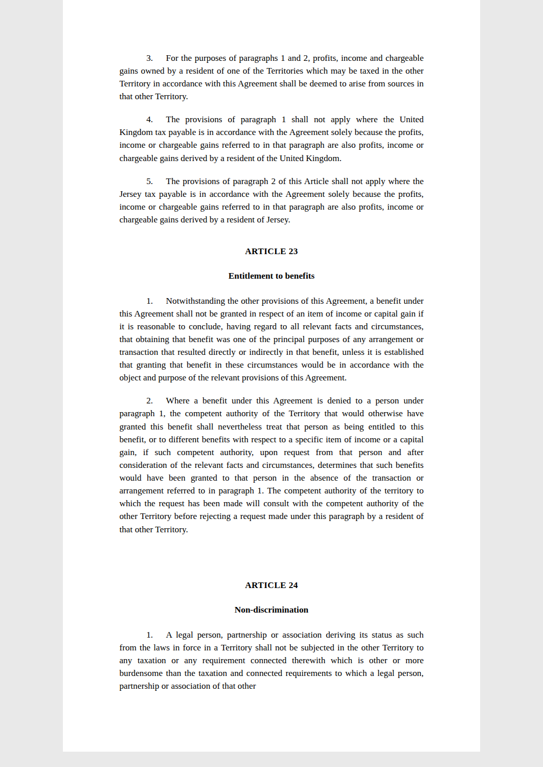3. For the purposes of paragraphs 1 and 2, profits, income and chargeable gains owned by a resident of one of the Territories which may be taxed in the other Territory in accordance with this Agreement shall be deemed to arise from sources in that other Territory.
4. The provisions of paragraph 1 shall not apply where the United Kingdom tax payable is in accordance with the Agreement solely because the profits, income or chargeable gains referred to in that paragraph are also profits, income or chargeable gains derived by a resident of the United Kingdom.
5. The provisions of paragraph 2 of this Article shall not apply where the Jersey tax payable is in accordance with the Agreement solely because the profits, income or chargeable gains referred to in that paragraph are also profits, income or chargeable gains derived by a resident of Jersey.
ARTICLE 23
Entitlement to benefits
1. Notwithstanding the other provisions of this Agreement, a benefit under this Agreement shall not be granted in respect of an item of income or capital gain if it is reasonable to conclude, having regard to all relevant facts and circumstances, that obtaining that benefit was one of the principal purposes of any arrangement or transaction that resulted directly or indirectly in that benefit, unless it is established that granting that benefit in these circumstances would be in accordance with the object and purpose of the relevant provisions of this Agreement.
2. Where a benefit under this Agreement is denied to a person under paragraph 1, the competent authority of the Territory that would otherwise have granted this benefit shall nevertheless treat that person as being entitled to this benefit, or to different benefits with respect to a specific item of income or a capital gain, if such competent authority, upon request from that person and after consideration of the relevant facts and circumstances, determines that such benefits would have been granted to that person in the absence of the transaction or arrangement referred to in paragraph 1. The competent authority of the territory to which the request has been made will consult with the competent authority of the other Territory before rejecting a request made under this paragraph by a resident of that other Territory.
ARTICLE 24
Non-discrimination
1. A legal person, partnership or association deriving its status as such from the laws in force in a Territory shall not be subjected in the other Territory to any taxation or any requirement connected therewith which is other or more burdensome than the taxation and connected requirements to which a legal person, partnership or association of that other